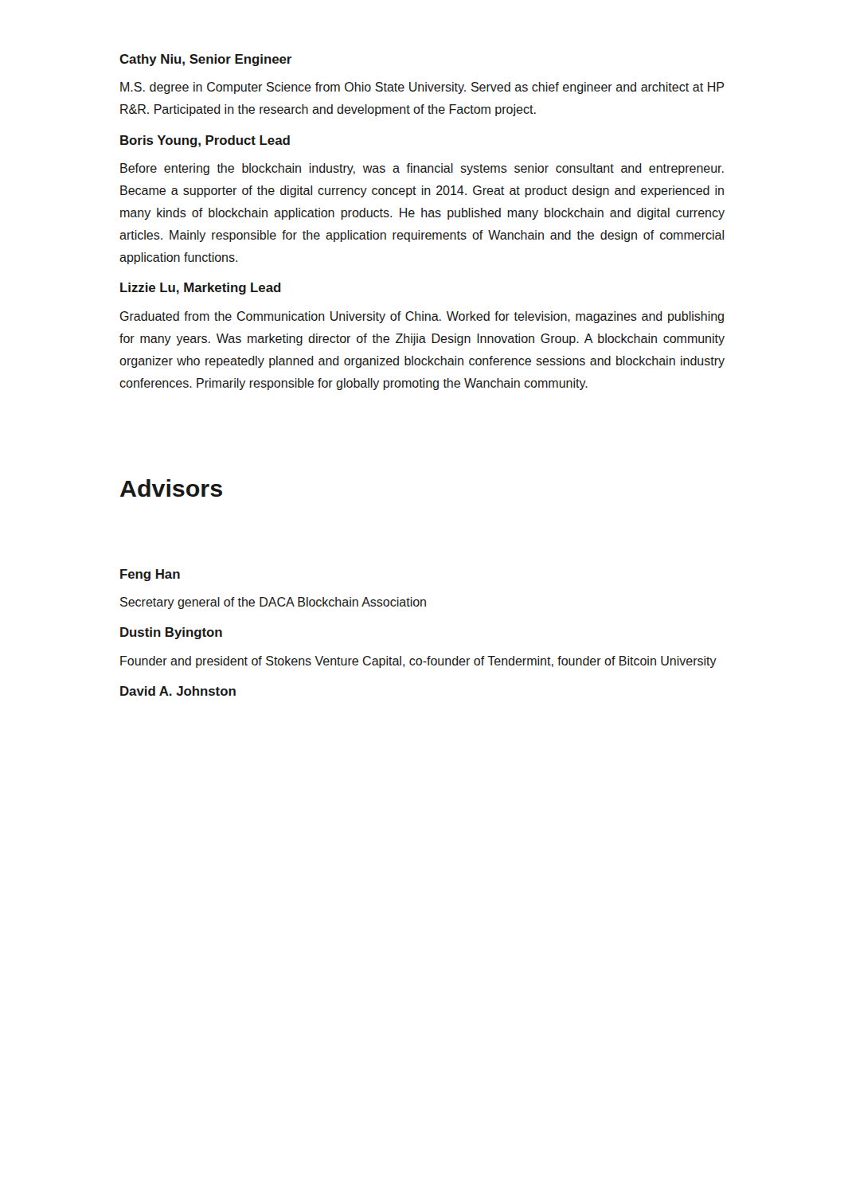Cathy Niu, Senior Engineer
M.S. degree in Computer Science from Ohio State University. Served as chief engineer and architect at HP R&R. Participated in the research and development of the Factom project.
Boris Young, Product Lead
Before entering the blockchain industry, was a financial systems senior consultant and entrepreneur. Became a supporter of the digital currency concept in 2014. Great at product design and experienced in many kinds of blockchain application products. He has published many blockchain and digital currency articles. Mainly responsible for the application requirements of Wanchain and the design of commercial application functions.
Lizzie Lu, Marketing Lead
Graduated from the Communication University of China. Worked for television, magazines and publishing for many years. Was marketing director of the Zhijia Design Innovation Group. A blockchain community organizer who repeatedly planned and organized blockchain conference sessions and blockchain industry conferences. Primarily responsible for globally promoting the Wanchain community.
Advisors
Feng Han
Secretary general of the DACA Blockchain Association
Dustin Byington
Founder and president of Stokens Venture Capital, co-founder of Tendermint, founder of Bitcoin University
David A. Johnston